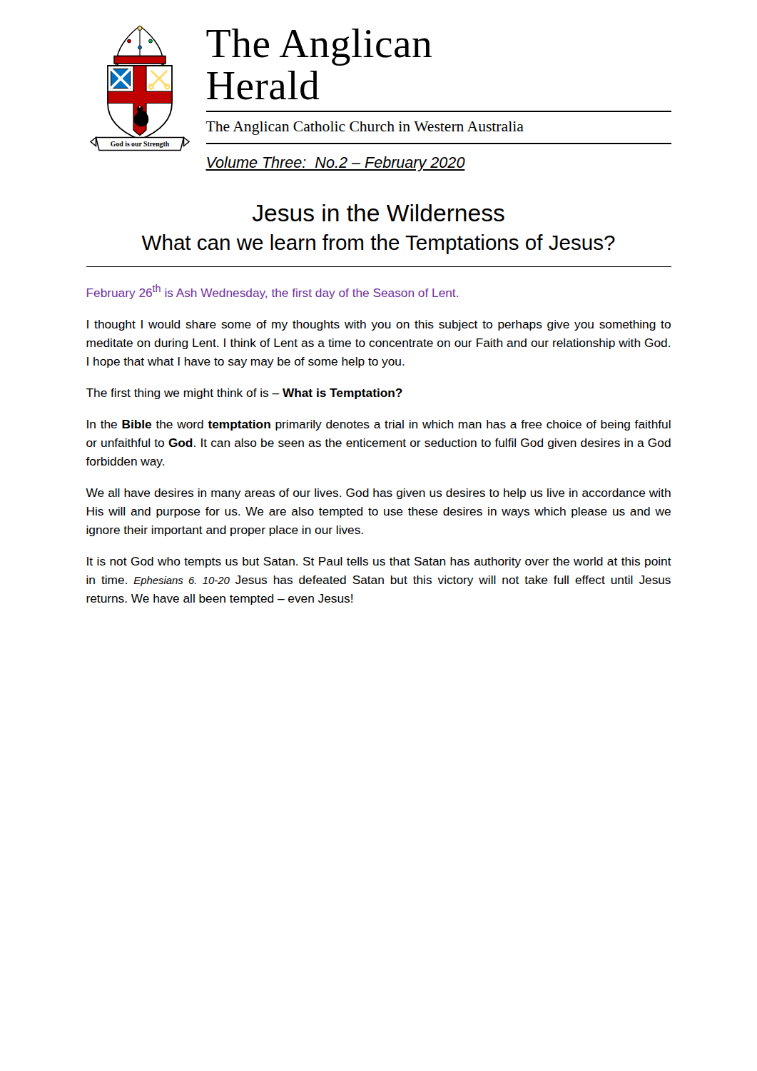Coat of arms: mitre above a shield bearing a red cross with saltire, crossed keys and a swan, over a scroll reading “God is our Strength” God is our Strength
The Anglican
Herald
The Anglican Catholic Church in Western Australia
Volume Three: No.2 – February 2020
Jesus in the Wilderness
What can we learn from the Temptations of Jesus?
February 26th is Ash Wednesday, the first day of the Season of Lent.
I thought I would share some of my thoughts with you on this subject to perhaps give you something to meditate on during Lent. I think of Lent as a time to concentrate on our Faith and our relationship with God. I hope that what I have to say may be of some help to you.
The first thing we might think of is – What is Temptation?
In the Bible the word temptation primarily denotes a trial in which man has a free choice of being faithful or unfaithful to God. It can also be seen as the enticement or seduction to fulfil God given desires in a God forbidden way.
We all have desires in many areas of our lives. God has given us desires to help us live in accordance with His will and purpose for us. We are also tempted to use these desires in ways which please us and we ignore their important and proper place in our lives.
It is not God who tempts us but Satan. St Paul tells us that Satan has authority over the world at this point in time. Ephesians 6. 10-20 Jesus has defeated Satan but this victory will not take full effect until Jesus returns. We have all been tempted – even Jesus!